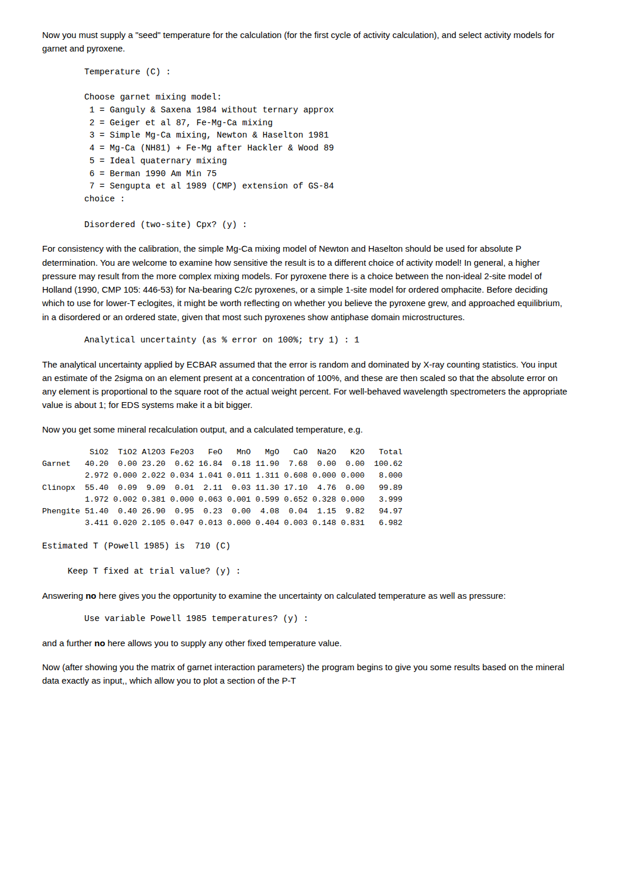Now you must supply a "seed" temperature for the calculation (for the first cycle of activity calculation), and select activity models for garnet and pyroxene.
Temperature (C) :

Choose garnet mixing model:
 1 = Ganguly & Saxena 1984 without ternary approx
 2 = Geiger et al 87, Fe-Mg-Ca mixing
 3 = Simple Mg-Ca mixing, Newton & Haselton 1981
 4 = Mg-Ca (NH81) + Fe-Mg after Hackler & Wood 89
 5 = Ideal quaternary mixing
 6 = Berman 1990 Am Min 75
 7 = Sengupta et al 1989 (CMP) extension of GS-84
choice :

Disordered (two-site) Cpx? (y) :
For consistency with the calibration, the simple Mg-Ca mixing model of Newton and Haselton should be used for absolute P determination. You are welcome to examine how sensitive the result is to a different choice of activity model! In general, a higher pressure may result from the more complex mixing models. For pyroxene there is a choice between the non-ideal 2-site model of Holland (1990, CMP 105: 446-53) for Na-bearing C2/c pyroxenes, or a simple 1-site model for ordered omphacite. Before deciding which to use for lower-T eclogites, it might be worth reflecting on whether you believe the pyroxene grew, and approached equilibrium, in a disordered or an ordered state, given that most such pyroxenes show antiphase domain microstructures.
Analytical uncertainty (as % error on 100%; try 1) : 1
The analytical uncertainty applied by ECBAR assumed that the error is random and dominated by X-ray counting statistics. You input an estimate of the 2sigma on an element present at a concentration of 100%, and these are then scaled so that the absolute error on any element is proportional to the square root of the actual weight percent. For well-behaved wavelength spectrometers the appropriate value is about 1; for EDS systems make it a bit bigger.
Now you get some mineral recalculation output, and a calculated temperature, e.g.
SiO2 TiO2 Al2O3 Fe2O3 FeO MnO MgO CaO Na2O K2O Total Garnet 40.20 0.00 23.20 0.62 16.84 0.18 11.90 7.68 0.00 0.00 100.62 2.972 0.000 2.022 0.034 1.041 0.011 1.311 0.608 0.000 0.000 8.000 Clinopx 55.40 0.09 9.09 0.01 2.11 0.03 11.30 17.10 4.76 0.00 99.89 1.972 0.002 0.381 0.000 0.063 0.001 0.599 0.652 0.328 0.000 3.999 Phengite 51.40 0.40 26.90 0.95 0.23 0.00 4.08 0.04 1.15 9.82 94.97 3.411 0.020 2.105 0.047 0.013 0.000 0.404 0.003 0.148 0.831 6.982
Estimated T (Powell 1985) is 710 (C) Keep T fixed at trial value? (y) :
Answering no here gives you the opportunity to examine the uncertainty on calculated temperature as well as pressure:
Use variable Powell 1985 temperatures? (y) :
and a further no here allows you to supply any other fixed temperature value.
Now (after showing you the matrix of garnet interaction parameters) the program begins to give you some results based on the mineral data exactly as input,, which allow you to plot a section of the P-T